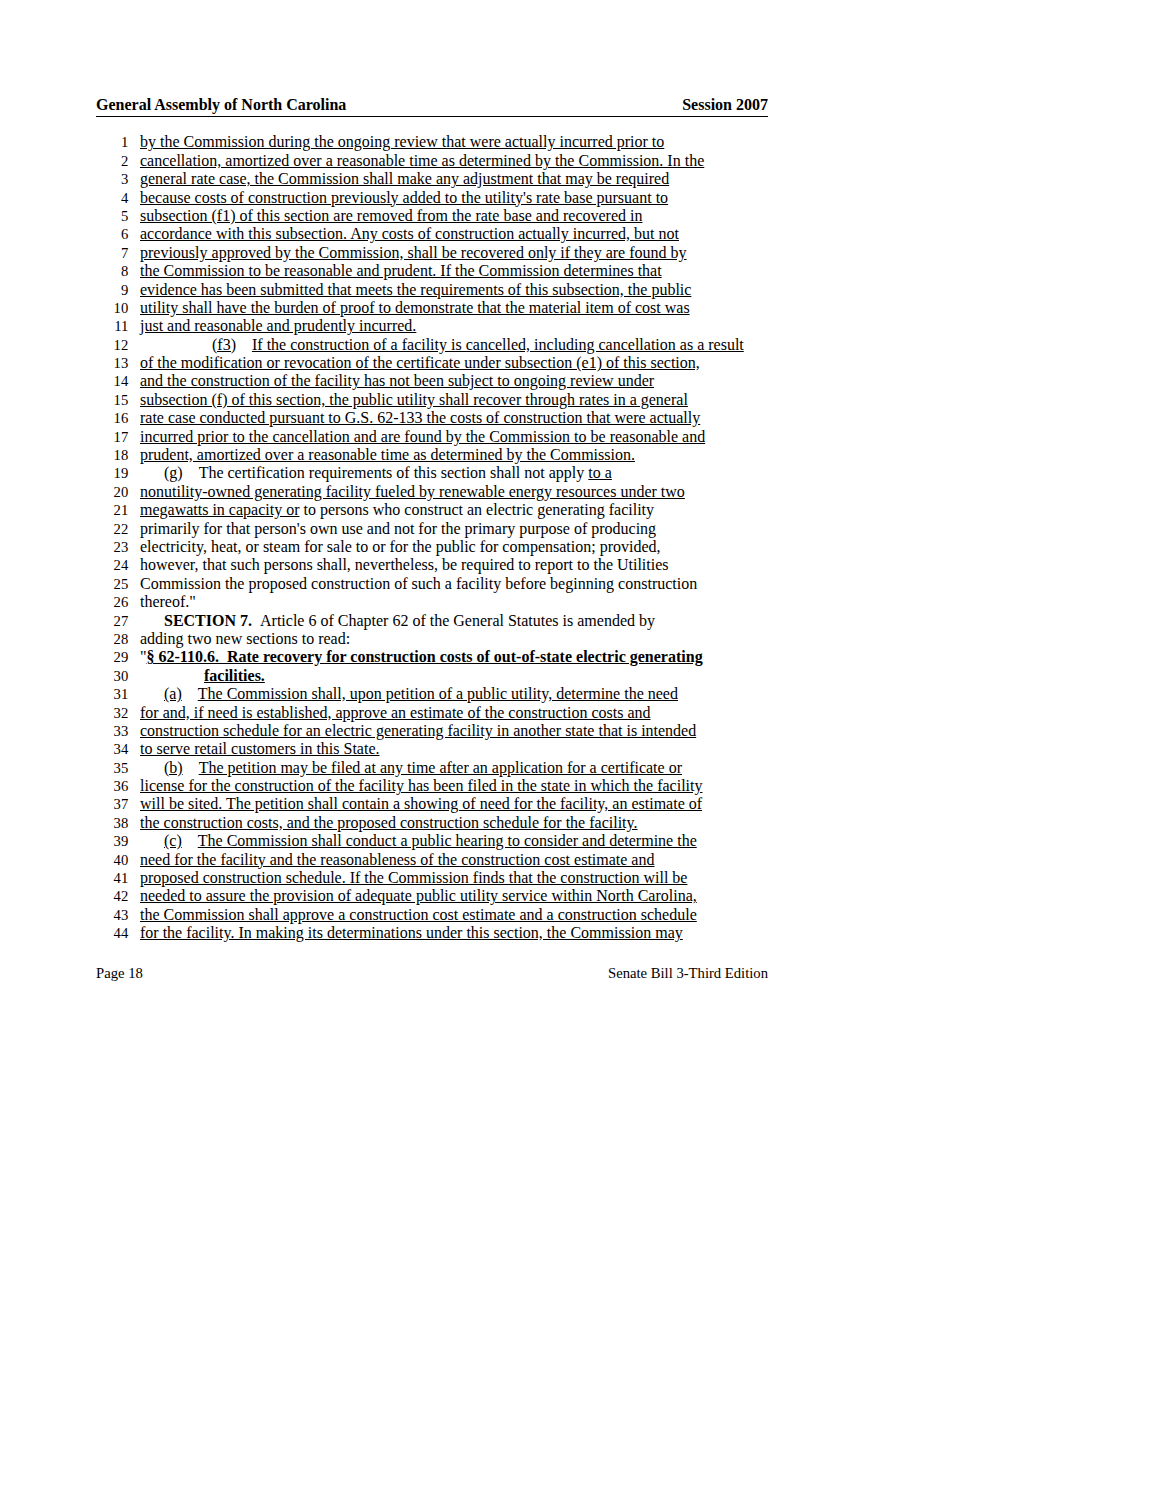General Assembly of North Carolina Session 2007
1 by the Commission during the ongoing review that were actually incurred prior to
2 cancellation, amortized over a reasonable time as determined by the Commission. In the
3 general rate case, the Commission shall make any adjustment that may be required
4 because costs of construction previously added to the utility's rate base pursuant to
5 subsection (f1) of this section are removed from the rate base and recovered in
6 accordance with this subsection. Any costs of construction actually incurred, but not
7 previously approved by the Commission, shall be recovered only if they are found by
8 the Commission to be reasonable and prudent. If the Commission determines that
9 evidence has been submitted that meets the requirements of this subsection, the public
10 utility shall have the burden of proof to demonstrate that the material item of cost was
11 just and reasonable and prudently incurred.
12 (f3) If the construction of a facility is cancelled, including cancellation as a result
13 of the modification or revocation of the certificate under subsection (e1) of this section,
14 and the construction of the facility has not been subject to ongoing review under
15 subsection (f) of this section, the public utility shall recover through rates in a general
16 rate case conducted pursuant to G.S. 62-133 the costs of construction that were actually
17 incurred prior to the cancellation and are found by the Commission to be reasonable and
18 prudent, amortized over a reasonable time as determined by the Commission.
19 (g) The certification requirements of this section shall not apply to a
20 nonutility-owned generating facility fueled by renewable energy resources under two
21 megawatts in capacity or to persons who construct an electric generating facility
22 primarily for that person's own use and not for the primary purpose of producing
23 electricity, heat, or steam for sale to or for the public for compensation; provided,
24 however, that such persons shall, nevertheless, be required to report to the Utilities
25 Commission the proposed construction of such a facility before beginning construction
26 thereof."
27 SECTION 7. Article 6 of Chapter 62 of the General Statutes is amended by
28 adding two new sections to read:
29"§ 62-110.6. Rate recovery for construction costs of out-of-state electric generating
30 facilities.
31 (a) The Commission shall, upon petition of a public utility, determine the need
32 for and, if need is established, approve an estimate of the construction costs and
33 construction schedule for an electric generating facility in another state that is intended
34 to serve retail customers in this State.
35 (b) The petition may be filed at any time after an application for a certificate or
36 license for the construction of the facility has been filed in the state in which the facility
37 will be sited. The petition shall contain a showing of need for the facility, an estimate of
38 the construction costs, and the proposed construction schedule for the facility.
39 (c) The Commission shall conduct a public hearing to consider and determine the
40 need for the facility and the reasonableness of the construction cost estimate and
41 proposed construction schedule. If the Commission finds that the construction will be
42 needed to assure the provision of adequate public utility service within North Carolina,
43 the Commission shall approve a construction cost estimate and a construction schedule
44 for the facility. In making its determinations under this section, the Commission may
Page 18 Senate Bill 3-Third Edition